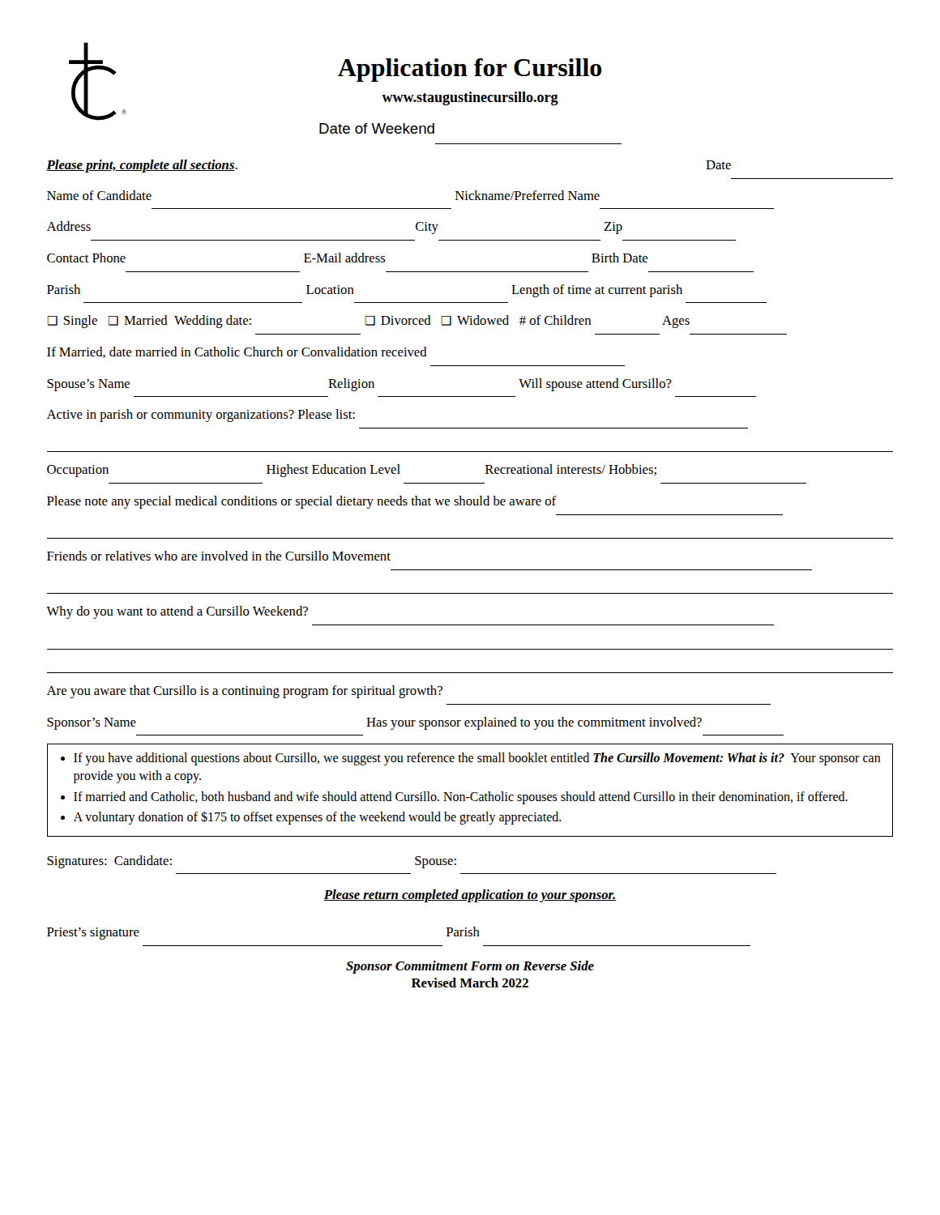®
Application for Cursillo
www.staugustinecursillo.org
Date of Weekend
Please print, complete all sections. Date
Name of Candidate Nickname/Preferred Name
Address City Zip
Contact Phone E-Mail address Birth Date
Parish Location Length of time at current parish
❑ Single ❑ Married Wedding date: ❑ Divorced ❑ Widowed # of Children Ages
If Married, date married in Catholic Church or Convalidation received
Spouse’s Name Religion Will spouse attend Cursillo?
Active in parish or community organizations? Please list:
Occupation Highest Education Level Recreational interests/ Hobbies;
Please note any special medical conditions or special dietary needs that we should be aware of
Friends or relatives who are involved in the Cursillo Movement
Why do you want to attend a Cursillo Weekend?
Are you aware that Cursillo is a continuing program for spiritual growth?
Sponsor’s Name Has your sponsor explained to you the commitment involved?
If you have additional questions about Cursillo, we suggest you reference the small booklet entitled The Cursillo Movement: What is it? Your sponsor can provide you with a copy.
If married and Catholic, both husband and wife should attend Cursillo. Non-Catholic spouses should attend Cursillo in their denomination, if offered.
A voluntary donation of $175 to offset expenses of the weekend would be greatly appreciated.
Signatures: Candidate: Spouse:
Please return completed application to your sponsor.
Priest’s signature Parish
Sponsor Commitment Form on Reverse Side
Revised March 2022